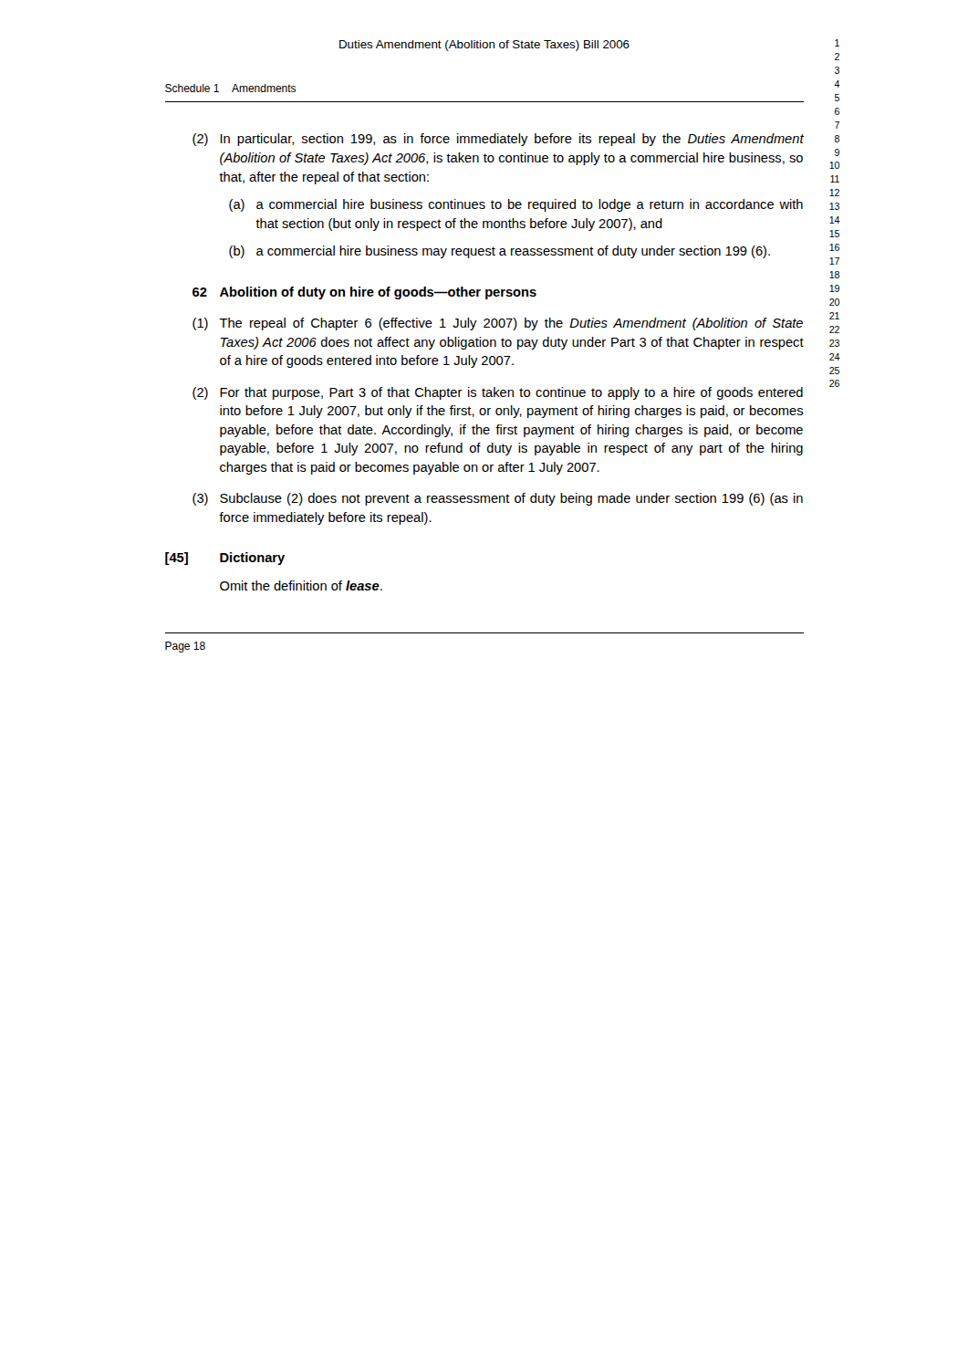Duties Amendment (Abolition of State Taxes) Bill 2006
Schedule 1 Amendments
(2)
In particular, section 199, as in force immediately before its repeal by the Duties Amendment (Abolition of State Taxes) Act 2006, is taken to continue to apply to a commercial hire business, so that, after the repeal of that section:
(a)
a commercial hire business continues to be required to lodge a return in accordance with that section (but only in respect of the months before July 2007), and
(b)
a commercial hire business may request a reassessment of duty under section 199 (6).
62
Abolition of duty on hire of goods—other persons
(1)
The repeal of Chapter 6 (effective 1 July 2007) by the Duties Amendment (Abolition of State Taxes) Act 2006 does not affect any obligation to pay duty under Part 3 of that Chapter in respect of a hire of goods entered into before 1 July 2007.
(2)
For that purpose, Part 3 of that Chapter is taken to continue to apply to a hire of goods entered into before 1 July 2007, but only if the first, or only, payment of hiring charges is paid, or becomes payable, before that date. Accordingly, if the first payment of hiring charges is paid, or become payable, before 1 July 2007, no refund of duty is payable in respect of any part of the hiring charges that is paid or becomes payable on or after 1 July 2007.
(3)
Subclause (2) does not prevent a reassessment of duty being made under section 199 (6) (as in force immediately before its repeal).
[45]
Dictionary
Omit the definition of lease.
Page 18
1
2
3
4
5
6
7
8
9
10
11
12
13
14
15
16
17
18
19
20
21
22
23
24
25
26